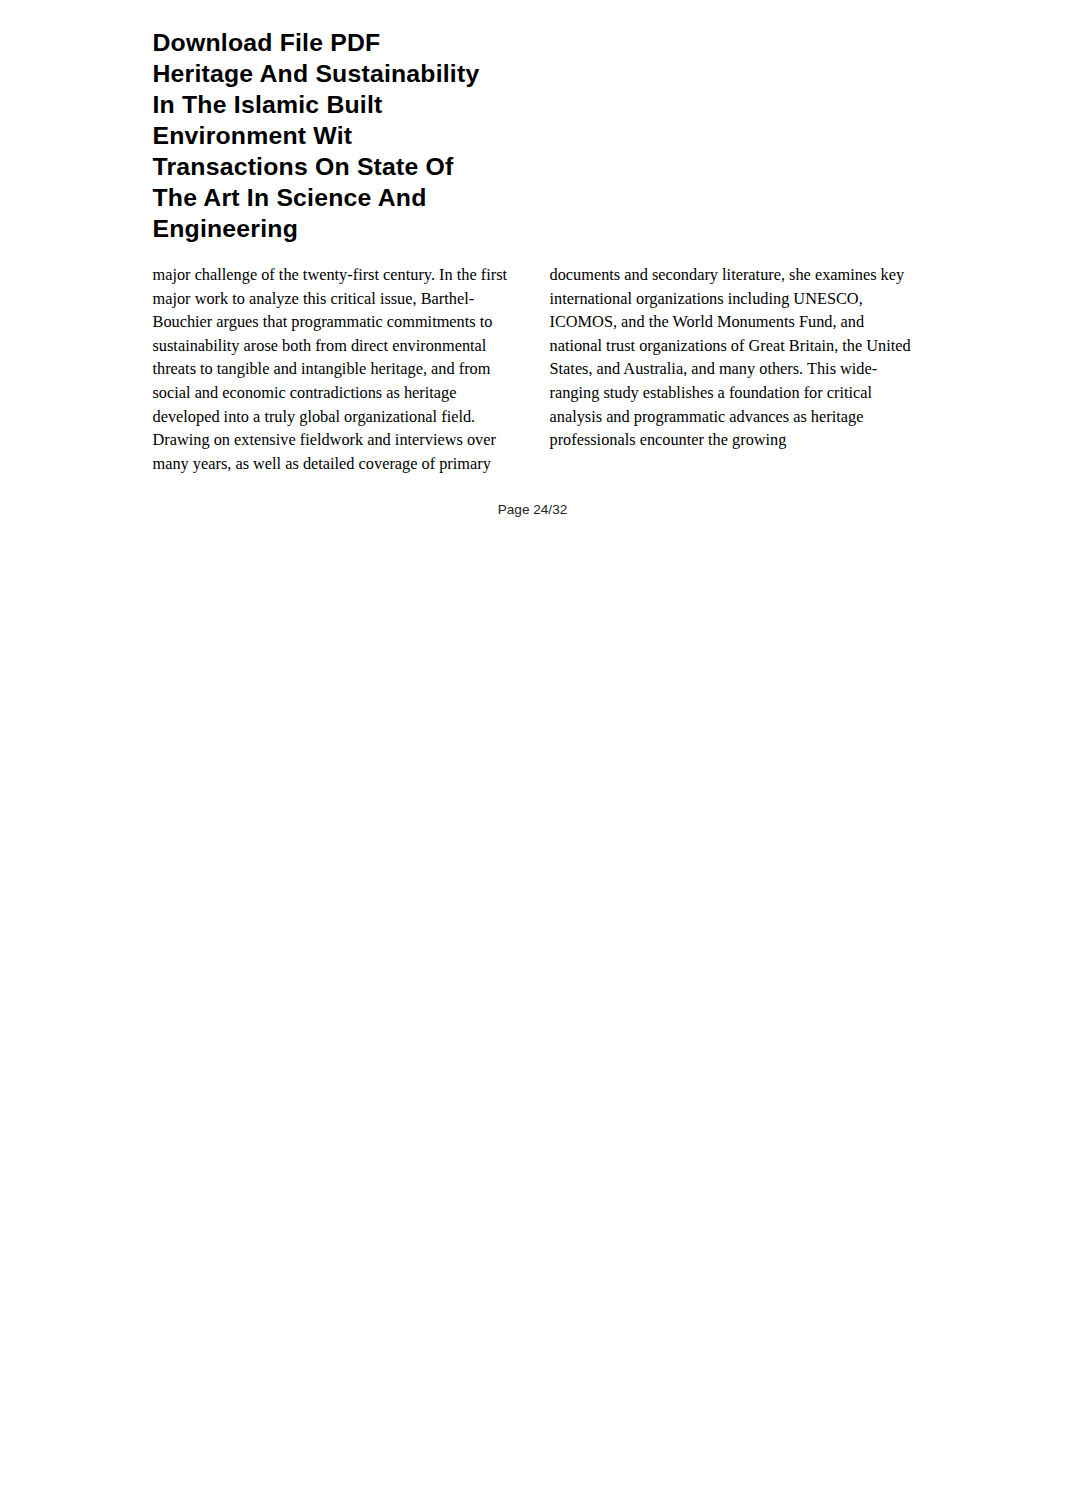Download File PDF Heritage And Sustainability In The Islamic Built Environment Wit Transactions On State Of The Art In Science And Engineering
major challenge of the twenty-first century. In the first major work to analyze this critical issue, Barthel-Bouchier argues that programmatic commitments to sustainability arose both from direct environmental threats to tangible and intangible heritage, and from social and economic contradictions as heritage developed into a truly global organizational field. Drawing on extensive fieldwork and interviews over many years, as well as detailed coverage of primary documents and secondary literature, she examines key international organizations including UNESCO, ICOMOS, and the World Monuments Fund, and national trust organizations of Great Britain, the United States, and Australia, and many others. This wide-ranging study establishes a foundation for critical analysis and programmatic advances as heritage professionals encounter the growing
Page 24/32